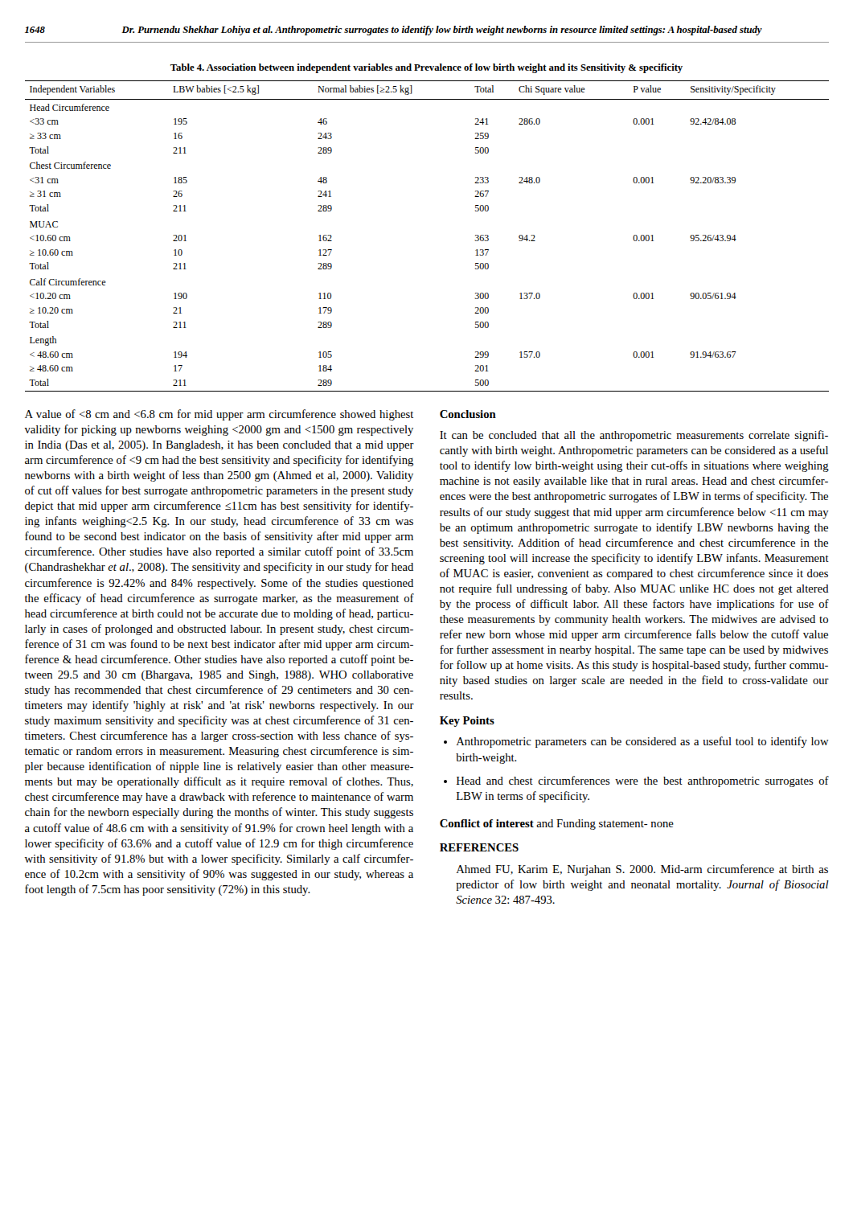1648
Dr. Purnendu Shekhar Lohiya et al. Anthropometric surrogates to identify low birth weight newborns in resource limited settings: A hospital-based study
Table 4. Association between independent variables and Prevalence of low birth weight and its Sensitivity & specificity
| Independent Variables | LBW babies [<2.5 kg] | Normal babies [≥2.5 kg] | Total | Chi Square value | P value | Sensitivity/Specificity |
| --- | --- | --- | --- | --- | --- | --- |
| Head Circumference | | | | | | |
| <33 cm | 195 | 46 | 241 | 286.0 | 0.001 | 92.42/84.08 |
| ≥ 33 cm | 16 | 243 | 259 | | | |
| Total | 211 | 289 | 500 | | | |
| Chest Circumference | | | | | | |
| <31 cm | 185 | 48 | 233 | 248.0 | 0.001 | 92.20/83.39 |
| ≥ 31 cm | 26 | 241 | 267 | | | |
| Total | 211 | 289 | 500 | | | |
| MUAC | | | | | | |
| <10.60 cm | 201 | 162 | 363 | 94.2 | 0.001 | 95.26/43.94 |
| ≥ 10.60 cm | 10 | 127 | 137 | | | |
| Total | 211 | 289 | 500 | | | |
| Calf Circumference | | | | | | |
| <10.20 cm | 190 | 110 | 300 | 137.0 | 0.001 | 90.05/61.94 |
| ≥ 10.20 cm | 21 | 179 | 200 | | | |
| Total | 211 | 289 | 500 | | | |
| Length | | | | | | |
| < 48.60 cm | 194 | 105 | 299 | 157.0 | 0.001 | 91.94/63.67 |
| ≥ 48.60 cm | 17 | 184 | 201 | | | |
| Total | 211 | 289 | 500 | | | |
A value of <8 cm and <6.8 cm for mid upper arm circumference showed highest validity for picking up newborns weighing <2000 gm and <1500 gm respectively in India (Das et al, 2005). In Bangladesh, it has been concluded that a mid upper arm circumference of <9 cm had the best sensitivity and specificity for identifying newborns with a birth weight of less than 2500 gm (Ahmed et al, 2000). Validity of cut off values for best surrogate anthropometric parameters in the present study depict that mid upper arm circumference ≤11cm has best sensitivity for identifying infants weighing<2.5 Kg. In our study, head circumference of 33 cm was found to be second best indicator on the basis of sensitivity after mid upper arm circumference. Other studies have also reported a similar cutoff point of 33.5cm (Chandrashekhar et al., 2008). The sensitivity and specificity in our study for head circumference is 92.42% and 84% respectively. Some of the studies questioned the efficacy of head circumference as surrogate marker, as the measurement of head circumference at birth could not be accurate due to molding of head, particularly in cases of prolonged and obstructed labour. In present study, chest circumference of 31 cm was found to be next best indicator after mid upper arm circumference & head circumference. Other studies have also reported a cutoff point between 29.5 and 30 cm (Bhargava, 1985 and Singh, 1988). WHO collaborative study has recommended that chest circumference of 29 centimeters and 30 centimeters may identify 'highly at risk' and 'at risk' newborns respectively. In our study maximum sensitivity and specificity was at chest circumference of 31 centimeters. Chest circumference has a larger cross-section with less chance of systematic or random errors in measurement. Measuring chest circumference is simpler because identification of nipple line is relatively easier than other measurements but may be operationally difficult as it require removal of clothes. Thus, chest circumference may have a drawback with reference to maintenance of warm chain for the newborn especially during the months of winter. This study suggests a cutoff value of 48.6 cm with a sensitivity of 91.9% for crown heel length with a lower specificity of 63.6% and a cutoff value of 12.9 cm for thigh circumference with sensitivity of 91.8% but with a lower specificity. Similarly a calf circumference of 10.2cm with a sensitivity of 90% was suggested in our study, whereas a foot length of 7.5cm has poor sensitivity (72%) in this study.
Conclusion
It can be concluded that all the anthropometric measurements correlate significantly with birth weight. Anthropometric parameters can be considered as a useful tool to identify low birth-weight using their cut-offs in situations where weighing machine is not easily available like that in rural areas. Head and chest circumferences were the best anthropometric surrogates of LBW in terms of specificity. The results of our study suggest that mid upper arm circumference below <11 cm may be an optimum anthropometric surrogate to identify LBW newborns having the best sensitivity. Addition of head circumference and chest circumference in the screening tool will increase the specificity to identify LBW infants. Measurement of MUAC is easier, convenient as compared to chest circumference since it does not require full undressing of baby. Also MUAC unlike HC does not get altered by the process of difficult labor. All these factors have implications for use of these measurements by community health workers. The midwives are advised to refer new born whose mid upper arm circumference falls below the cutoff value for further assessment in nearby hospital. The same tape can be used by midwives for follow up at home visits. As this study is hospital-based study, further community based studies on larger scale are needed in the field to cross-validate our results.
Key Points
Anthropometric parameters can be considered as a useful tool to identify low birth-weight.
Head and chest circumferences were the best anthropometric surrogates of LBW in terms of specificity.
Conflict of interest and Funding statement- none
REFERENCES
Ahmed FU, Karim E, Nurjahan S. 2000. Mid-arm circumference at birth as predictor of low birth weight and neonatal mortality. Journal of Biosocial Science 32: 487-493.